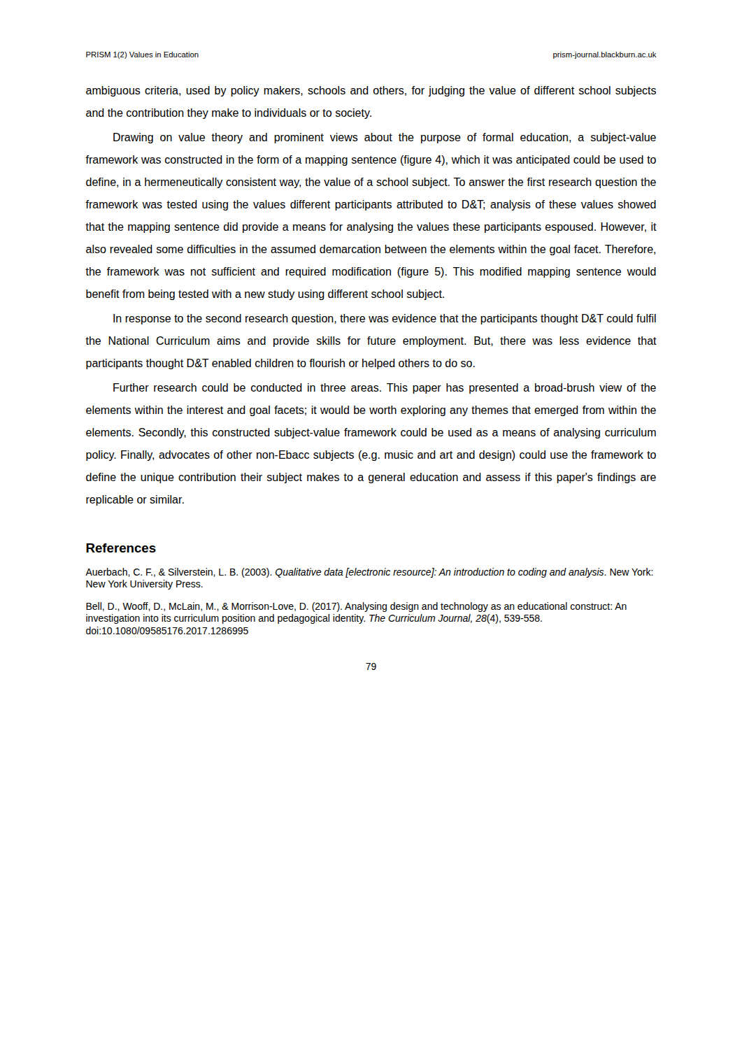PRISM 1(2) Values in Education
prism-journal.blackburn.ac.uk
ambiguous criteria, used by policy makers, schools and others, for judging the value of different school subjects and the contribution they make to individuals or to society.
Drawing on value theory and prominent views about the purpose of formal education, a subject-value framework was constructed in the form of a mapping sentence (figure 4), which it was anticipated could be used to define, in a hermeneutically consistent way, the value of a school subject. To answer the first research question the framework was tested using the values different participants attributed to D&T; analysis of these values showed that the mapping sentence did provide a means for analysing the values these participants espoused. However, it also revealed some difficulties in the assumed demarcation between the elements within the goal facet. Therefore, the framework was not sufficient and required modification (figure 5). This modified mapping sentence would benefit from being tested with a new study using different school subject.
In response to the second research question, there was evidence that the participants thought D&T could fulfil the National Curriculum aims and provide skills for future employment. But, there was less evidence that participants thought D&T enabled children to flourish or helped others to do so.
Further research could be conducted in three areas. This paper has presented a broad-brush view of the elements within the interest and goal facets; it would be worth exploring any themes that emerged from within the elements. Secondly, this constructed subject-value framework could be used as a means of analysing curriculum policy. Finally, advocates of other non-Ebacc subjects (e.g. music and art and design) could use the framework to define the unique contribution their subject makes to a general education and assess if this paper's findings are replicable or similar.
References
Auerbach, C. F., & Silverstein, L. B. (2003). Qualitative data [electronic resource]: An introduction to coding and analysis. New York: New York University Press.
Bell, D., Wooff, D., McLain, M., & Morrison-Love, D. (2017). Analysing design and technology as an educational construct: An investigation into its curriculum position and pedagogical identity. The Curriculum Journal, 28(4), 539-558. doi:10.1080/09585176.2017.1286995
79